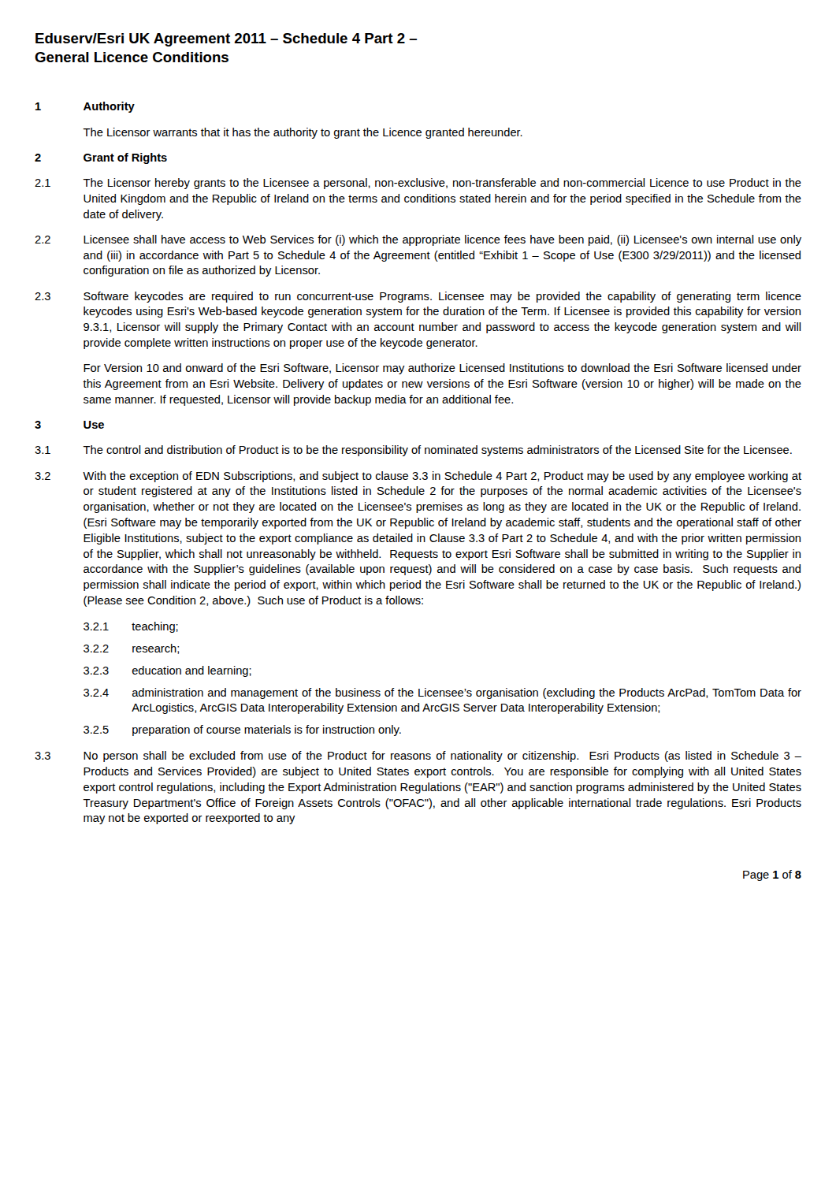Eduserv/Esri UK Agreement 2011 – Schedule 4 Part 2 –
General Licence Conditions
1
Authority
The Licensor warrants that it has the authority to grant the Licence granted hereunder.
2
Grant of Rights
2.1
The Licensor hereby grants to the Licensee a personal, non-exclusive, non-transferable and non-commercial Licence to use Product in the United Kingdom and the Republic of Ireland on the terms and conditions stated herein and for the period specified in the Schedule from the date of delivery.
2.2
Licensee shall have access to Web Services for (i) which the appropriate licence fees have been paid, (ii) Licensee's own internal use only and (iii) in accordance with Part 5 to Schedule 4 of the Agreement (entitled “Exhibit 1 – Scope of Use (E300 3/29/2011)) and the licensed configuration on file as authorized by Licensor.
2.3
Software keycodes are required to run concurrent-use Programs. Licensee may be provided the capability of generating term licence keycodes using Esri's Web-based keycode generation system for the duration of the Term. If Licensee is provided this capability for version 9.3.1, Licensor will supply the Primary Contact with an account number and password to access the keycode generation system and will provide complete written instructions on proper use of the keycode generator.
For Version 10 and onward of the Esri Software, Licensor may authorize Licensed Institutions to download the Esri Software licensed under this Agreement from an Esri Website. Delivery of updates or new versions of the Esri Software (version 10 or higher) will be made on the same manner. If requested, Licensor will provide backup media for an additional fee.
3
Use
3.1
The control and distribution of Product is to be the responsibility of nominated systems administrators of the Licensed Site for the Licensee.
3.2
With the exception of EDN Subscriptions, and subject to clause 3.3 in Schedule 4 Part 2, Product may be used by any employee working at or student registered at any of the Institutions listed in Schedule 2 for the purposes of the normal academic activities of the Licensee's organisation, whether or not they are located on the Licensee's premises as long as they are located in the UK or the Republic of Ireland. (Esri Software may be temporarily exported from the UK or Republic of Ireland by academic staff, students and the operational staff of other Eligible Institutions, subject to the export compliance as detailed in Clause 3.3 of Part 2 to Schedule 4, and with the prior written permission of the Supplier, which shall not unreasonably be withheld. Requests to export Esri Software shall be submitted in writing to the Supplier in accordance with the Supplier’s guidelines (available upon request) and will be considered on a case by case basis. Such requests and permission shall indicate the period of export, within which period the Esri Software shall be returned to the UK or the Republic of Ireland.) (Please see Condition 2, above.) Such use of Product is a follows:
3.2.1
teaching;
3.2.2
research;
3.2.3
education and learning;
3.2.4
administration and management of the business of the Licensee’s organisation (excluding the Products ArcPad, TomTom Data for ArcLogistics, ArcGIS Data Interoperability Extension and ArcGIS Server Data Interoperability Extension;
3.2.5
preparation of course materials is for instruction only.
3.3
No person shall be excluded from use of the Product for reasons of nationality or citizenship. Esri Products (as listed in Schedule 3 – Products and Services Provided) are subject to United States export controls. You are responsible for complying with all United States export control regulations, including the Export Administration Regulations ("EAR") and sanction programs administered by the United States Treasury Department's Office of Foreign Assets Controls ("OFAC"), and all other applicable international trade regulations. Esri Products may not be exported or reexported to any
Page 1 of 8